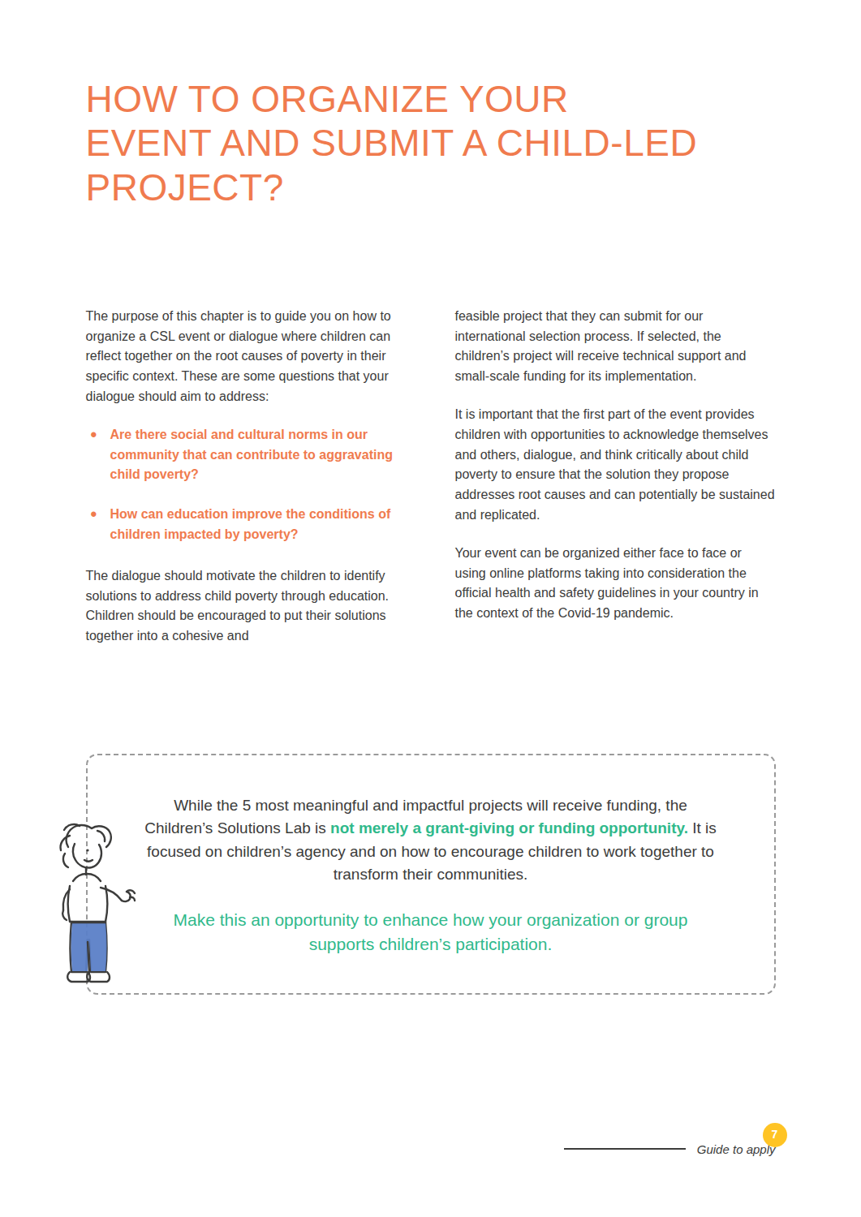How to organize your
event and submit a child-led
project?
The purpose of this chapter is to guide you on how to organize a CSL event or dialogue where children can reflect together on the root causes of poverty in their specific context. These are some questions that your dialogue should aim to address:
Are there social and cultural norms in our community that can contribute to aggravating child poverty?
How can education improve the conditions of children impacted by poverty?
The dialogue should motivate the children to identify solutions to address child poverty through education. Children should be encouraged to put their solutions together into a cohesive and
feasible project that they can submit for our international selection process. If selected, the children’s project will receive technical support and small-scale funding for its implementation.
It is important that the first part of the event provides children with opportunities to acknowledge themselves and others, dialogue, and think critically about child poverty to ensure that the solution they propose addresses root causes and can potentially be sustained and replicated.
Your event can be organized either face to face or using online platforms taking into consideration the official health and safety guidelines in your country in the context of the Covid-19 pandemic.
While the 5 most meaningful and impactful projects will receive funding, the Children’s Solutions Lab is not merely a grant-giving or funding opportunity. It is focused on children’s agency and on how to encourage children to work together to transform their communities.
Make this an opportunity to enhance how your organization or group supports children’s participation.
Guide to apply
7